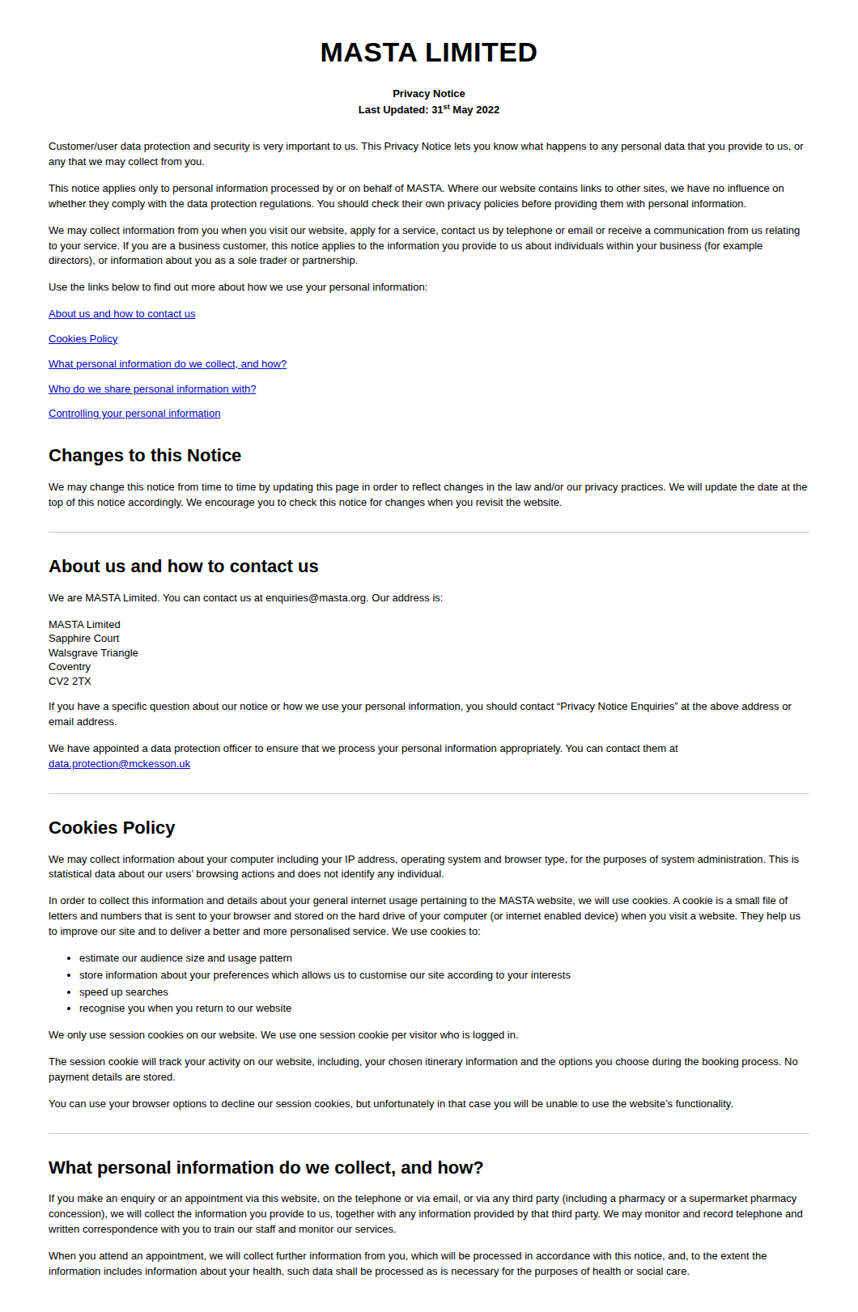MASTA LIMITED
Privacy Notice
Last Updated: 31st May 2022
Customer/user data protection and security is very important to us. This Privacy Notice lets you know what happens to any personal data that you provide to us, or any that we may collect from you.
This notice applies only to personal information processed by or on behalf of MASTA. Where our website contains links to other sites, we have no influence on whether they comply with the data protection regulations. You should check their own privacy policies before providing them with personal information.
We may collect information from you when you visit our website, apply for a service, contact us by telephone or email or receive a communication from us relating to your service. If you are a business customer, this notice applies to the information you provide to us about individuals within your business (for example directors), or information about you as a sole trader or partnership.
Use the links below to find out more about how we use your personal information:
About us and how to contact us
Cookies Policy
What personal information do we collect, and how?
Who do we share personal information with?
Controlling your personal information
Changes to this Notice
We may change this notice from time to time by updating this page in order to reflect changes in the law and/or our privacy practices. We will update the date at the top of this notice accordingly. We encourage you to check this notice for changes when you revisit the website.
About us and how to contact us
We are MASTA Limited. You can contact us at enquiries@masta.org. Our address is:
MASTA Limited
Sapphire Court
Walsgrave Triangle
Coventry
CV2 2TX
If you have a specific question about our notice or how we use your personal information, you should contact “Privacy Notice Enquiries” at the above address or email address.
We have appointed a data protection officer to ensure that we process your personal information appropriately. You can contact them at data.protection@mckesson.uk
Cookies Policy
We may collect information about your computer including your IP address, operating system and browser type, for the purposes of system administration. This is statistical data about our users’ browsing actions and does not identify any individual.
In order to collect this information and details about your general internet usage pertaining to the MASTA website, we will use cookies. A cookie is a small file of letters and numbers that is sent to your browser and stored on the hard drive of your computer (or internet enabled device) when you visit a website. They help us to improve our site and to deliver a better and more personalised service. We use cookies to:
estimate our audience size and usage pattern
store information about your preferences which allows us to customise our site according to your interests
speed up searches
recognise you when you return to our website
We only use session cookies on our website. We use one session cookie per visitor who is logged in.
The session cookie will track your activity on our website, including, your chosen itinerary information and the options you choose during the booking process. No payment details are stored.
You can use your browser options to decline our session cookies, but unfortunately in that case you will be unable to use the website’s functionality.
What personal information do we collect, and how?
If you make an enquiry or an appointment via this website, on the telephone or via email, or via any third party (including a pharmacy or a supermarket pharmacy concession), we will collect the information you provide to us, together with any information provided by that third party. We may monitor and record telephone and written correspondence with you to train our staff and monitor our services.
When you attend an appointment, we will collect further information from you, which will be processed in accordance with this notice, and, to the extent the information includes information about your health, such data shall be processed as is necessary for the purposes of health or social care.